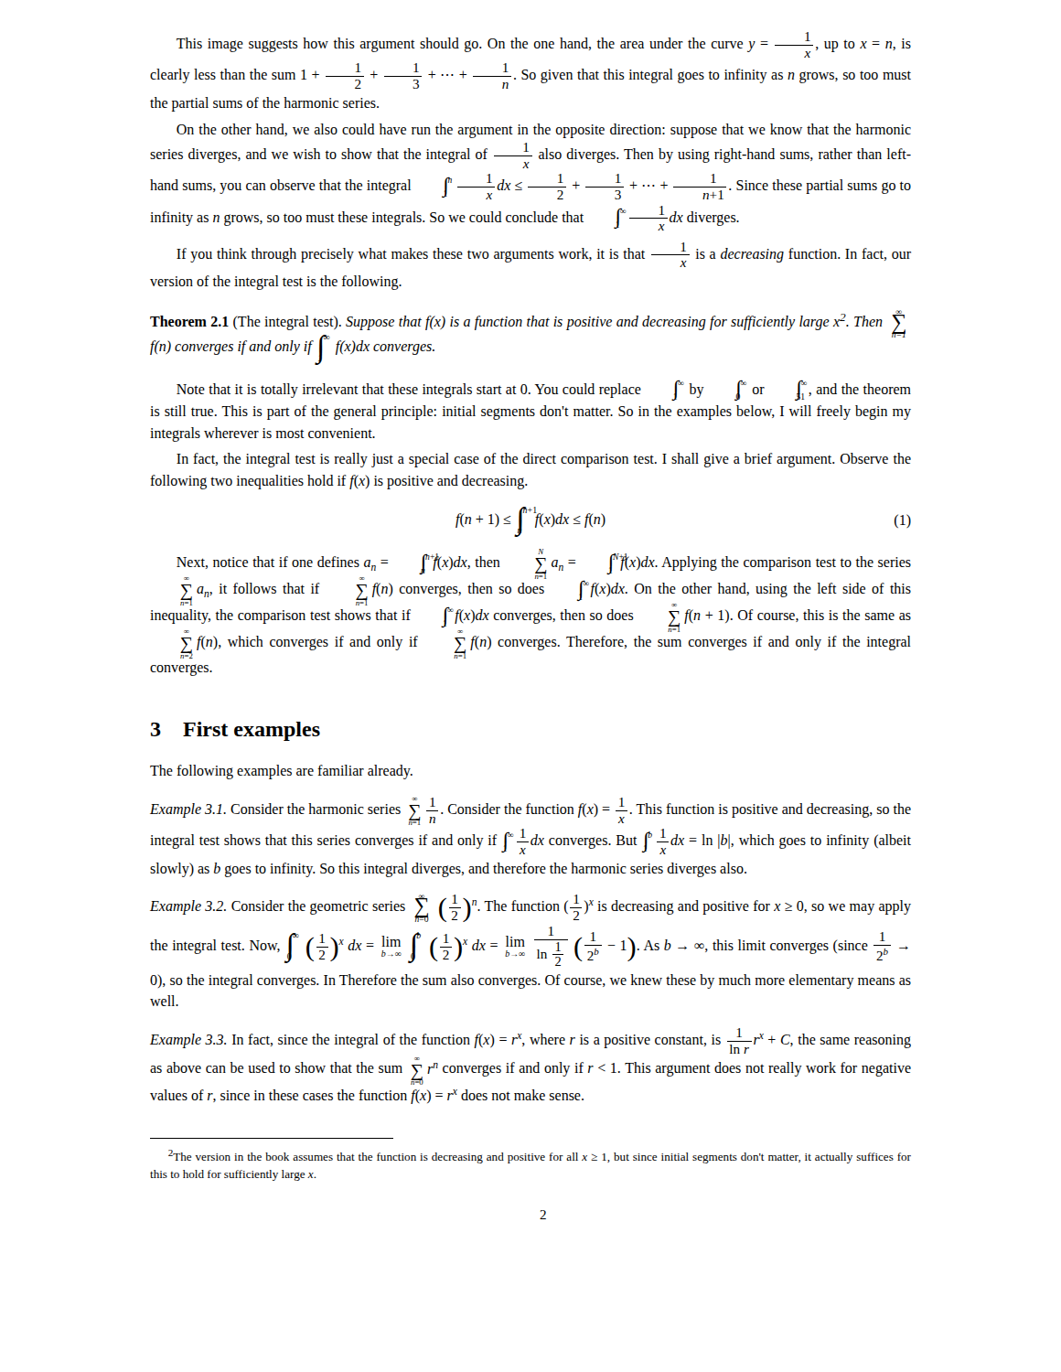This image suggests how this argument should go. On the one hand, the area under the curve y = 1 x, up to x = n, is clearly less than the sum 1 + 12 + 13 + ⋯ + 1 n. So given that this integral goes to infinity as n grows, so too must the partial sums of the harmonic series.
On the other hand, we also could have run the argument in the opposite direction: suppose that we know that the harmonic series diverges, and we wish to show that the integral of 1 x also diverges. Then by using right-hand sums, rather than left-hand sums, you can observe that the integral ∫n 11 x dx ≤ 12 + 13 + ⋯ + 1 n+1. Since these partial sums go to infinity as n grows, so too must these integrals. So we could conclude that ∫∞11 x dx diverges.
If you think through precisely what makes these two arguments work, it is that 1 x is a decreasing function. In fact, our version of the integral test is the following.
Theorem 2.1 (The integral test). Suppose that f(x) is a function that is positive and decreasing for sufficiently large x2. Then ∞∑n=1 f(n) converges if and only if ∫∞1 f(x)dx converges.
Note that it is totally irrelevant that these integrals start at 0. You could replace ∫∞1 by ∫∞0 or ∫∞51, and the theorem is still true. This is part of the general principle: initial segments don't matter. So in the examples below, I will freely begin my integrals wherever is most convenient.
In fact, the integral test is really just a special case of the direct comparison test. I shall give a brief argument. Observe the following two inequalities hold if f(x) is positive and decreasing.
f(n + 1) ≤ ∫n+1 n f(x)dx ≤ f(n) (1)
Next, notice that if one defines an = ∫n+1 n f(x)dx, then N∑n=1 an = ∫N+11 f(x)dx. Applying the comparison test to the series ∞∑n=1 an, it follows that if ∞∑n=1 f(n) converges, then so does ∫∞1 f(x)dx. On the other hand, using the left side of this inequality, the comparison test shows that if ∫∞1 f(x)dx converges, then so does ∞∑n=1 f(n + 1). Of course, this is the same as ∞∑n=2 f(n), which converges if and only if ∞∑n=1 f(n) converges. Therefore, the sum converges if and only if the integral converges.
3 First examples
The following examples are familiar already.
Example 3.1. Consider the harmonic series ∞∑n=11 n. Consider the function f(x) = 1 x. This function is positive and decreasing, so the integral test shows that this series converges if and only if ∫∞11 x dx converges. But ∫b 11 x dx = ln |b|, which goes to infinity (albeit slowly) as b goes to infinity. So this integral diverges, and therefore the harmonic series diverges also.
Example 3.2. Consider the geometric series ∞∑n=0 (12) n. The function (12) x is decreasing and positive for x ≥ 0, so we may apply the integral test. Now, ∫∞0 (12) x dx = lim b→∞ ∫b 0 (12) x dx = lim b→∞ 1 ln 12 (12b − 1). As b → ∞, this limit converges (since 12b → 0), so the integral converges. In Therefore the sum also converges. Of course, we knew these by much more elementary means as well.
Example 3.3. In fact, since the integral of the function f(x) = rx, where r is a positive constant, is 1 ln r rx + C, the same reasoning as above can be used to show that the sum ∞∑n=0 rn converges if and only if r < 1. This argument does not really work for negative values of r, since in these cases the function f(x) = rx does not make sense.
2The version in the book assumes that the function is decreasing and positive for all x ≥ 1, but since initial segments don't matter, it actually suffices for this to hold for sufficiently large x.
2